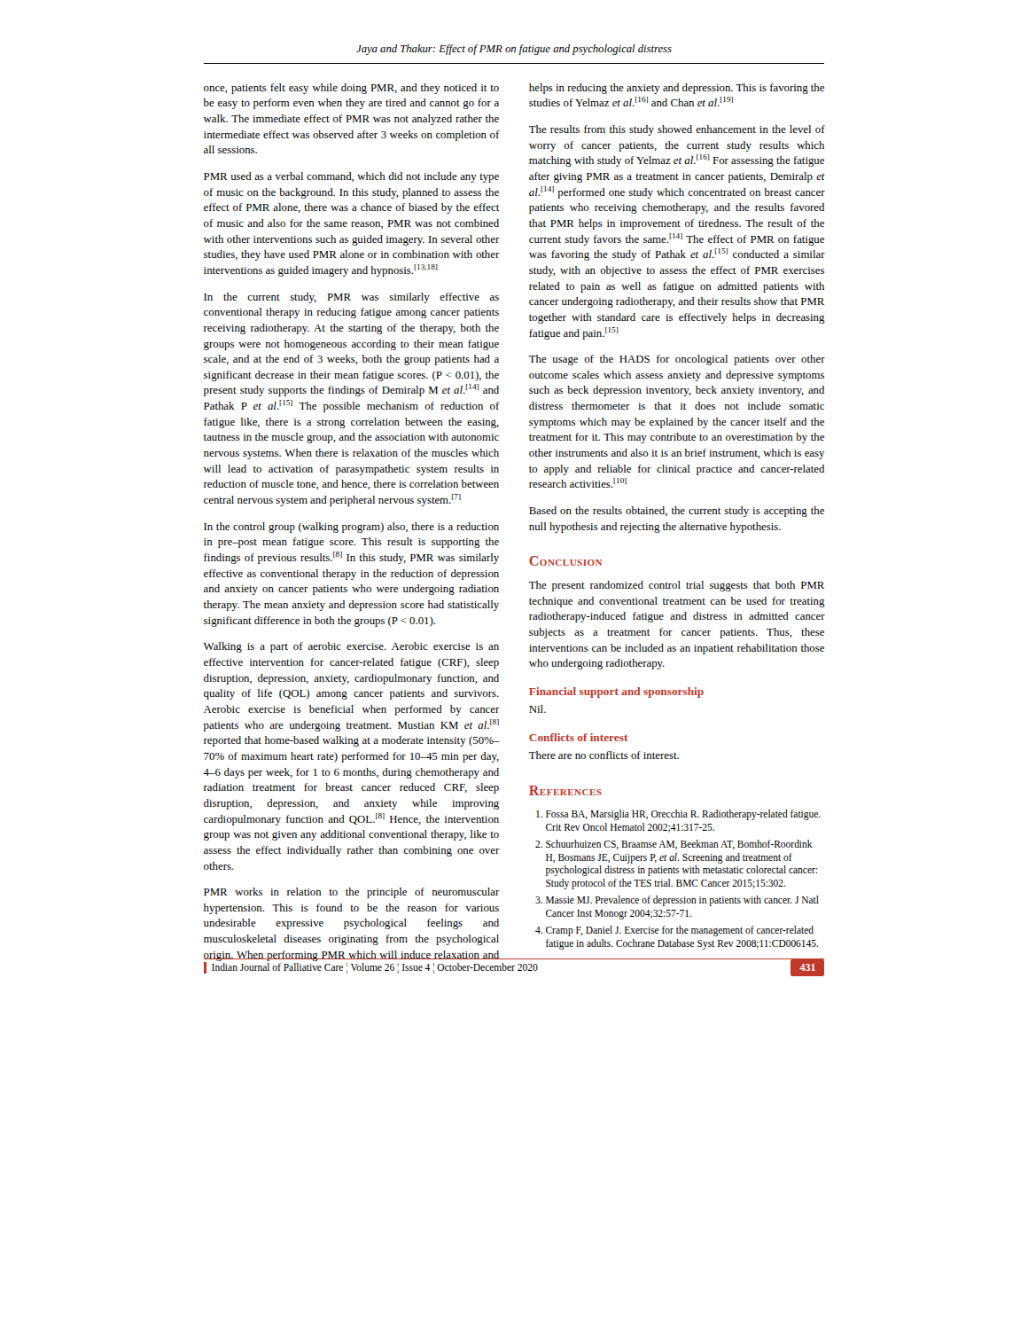Jaya and Thakur: Effect of PMR on fatigue and psychological distress
once, patients felt easy while doing PMR, and they noticed it to be easy to perform even when they are tired and cannot go for a walk. The immediate effect of PMR was not analyzed rather the intermediate effect was observed after 3 weeks on completion of all sessions.
PMR used as a verbal command, which did not include any type of music on the background. In this study, planned to assess the effect of PMR alone, there was a chance of biased by the effect of music and also for the same reason, PMR was not combined with other interventions such as guided imagery. In several other studies, they have used PMR alone or in combination with other interventions as guided imagery and hypnosis.[13,18]
In the current study, PMR was similarly effective as conventional therapy in reducing fatigue among cancer patients receiving radiotherapy. At the starting of the therapy, both the groups were not homogeneous according to their mean fatigue scale, and at the end of 3 weeks, both the group patients had a significant decrease in their mean fatigue scores. (P < 0.01), the present study supports the findings of Demiralp M et al.[14] and Pathak P et al.[15] The possible mechanism of reduction of fatigue like, there is a strong correlation between the easing, tautness in the muscle group, and the association with autonomic nervous systems. When there is relaxation of the muscles which will lead to activation of parasympathetic system results in reduction of muscle tone, and hence, there is correlation between central nervous system and peripheral nervous system.[7]
In the control group (walking program) also, there is a reduction in pre–post mean fatigue score. This result is supporting the findings of previous results.[8] In this study, PMR was similarly effective as conventional therapy in the reduction of depression and anxiety on cancer patients who were undergoing radiation therapy. The mean anxiety and depression score had statistically significant difference in both the groups (P < 0.01).
Walking is a part of aerobic exercise. Aerobic exercise is an effective intervention for cancer-related fatigue (CRF), sleep disruption, depression, anxiety, cardiopulmonary function, and quality of life (QOL) among cancer patients and survivors. Aerobic exercise is beneficial when performed by cancer patients who are undergoing treatment. Mustian KM et al.[8] reported that home-based walking at a moderate intensity (50%–70% of maximum heart rate) performed for 10–45 min per day, 4–6 days per week, for 1 to 6 months, during chemotherapy and radiation treatment for breast cancer reduced CRF, sleep disruption, depression, and anxiety while improving cardiopulmonary function and QOL.[8] Hence, the intervention group was not given any additional conventional therapy, like to assess the effect individually rather than combining one over others.
PMR works in relation to the principle of neuromuscular hypertension. This is found to be the reason for various undesirable expressive psychological feelings and musculoskeletal diseases originating from the psychological origin. When performing PMR which will induce relaxation and helps in reducing the anxiety and depression. This is favoring the studies of Yelmaz et al.[16] and Chan et al.[19]
The results from this study showed enhancement in the level of worry of cancer patients, the current study results which matching with study of Yelmaz et al.[16] For assessing the fatigue after giving PMR as a treatment in cancer patients, Demiralp et al.[14] performed one study which concentrated on breast cancer patients who receiving chemotherapy, and the results favored that PMR helps in improvement of tiredness. The result of the current study favors the same.[14] The effect of PMR on fatigue was favoring the study of Pathak et al.[15] conducted a similar study, with an objective to assess the effect of PMR exercises related to pain as well as fatigue on admitted patients with cancer undergoing radiotherapy, and their results show that PMR together with standard care is effectively helps in decreasing fatigue and pain.[15]
The usage of the HADS for oncological patients over other outcome scales which assess anxiety and depressive symptoms such as beck depression inventory, beck anxiety inventory, and distress thermometer is that it does not include somatic symptoms which may be explained by the cancer itself and the treatment for it. This may contribute to an overestimation by the other instruments and also it is an brief instrument, which is easy to apply and reliable for clinical practice and cancer-related research activities.[10]
Based on the results obtained, the current study is accepting the null hypothesis and rejecting the alternative hypothesis.
Conclusion
The present randomized control trial suggests that both PMR technique and conventional treatment can be used for treating radiotherapy-induced fatigue and distress in admitted cancer subjects as a treatment for cancer patients. Thus, these interventions can be included as an inpatient rehabilitation those who undergoing radiotherapy.
Financial support and sponsorship
Nil.
Conflicts of interest
There are no conflicts of interest.
References
Fossa BA, Marsiglia HR, Orecchia R. Radiotherapy-related fatigue. Crit Rev Oncol Hematol 2002;41:317-25.
Schuurhuizen CS, Braamse AM, Beekman AT, Bomhof-Roordink H, Bosmans JE, Cuijpers P, et al. Screening and treatment of psychological distress in patients with metastatic colorectal cancer: Study protocol of the TES trial. BMC Cancer 2015;15:302.
Massie MJ. Prevalence of depression in patients with cancer. J Natl Cancer Inst Monogr 2004;32:57-71.
Cramp F, Daniel J. Exercise for the management of cancer-related fatigue in adults. Cochrane Database Syst Rev 2008;11:CD006145.
Indian Journal of Palliative Care ¦ Volume 26 ¦ Issue 4 ¦ October-December 2020
431